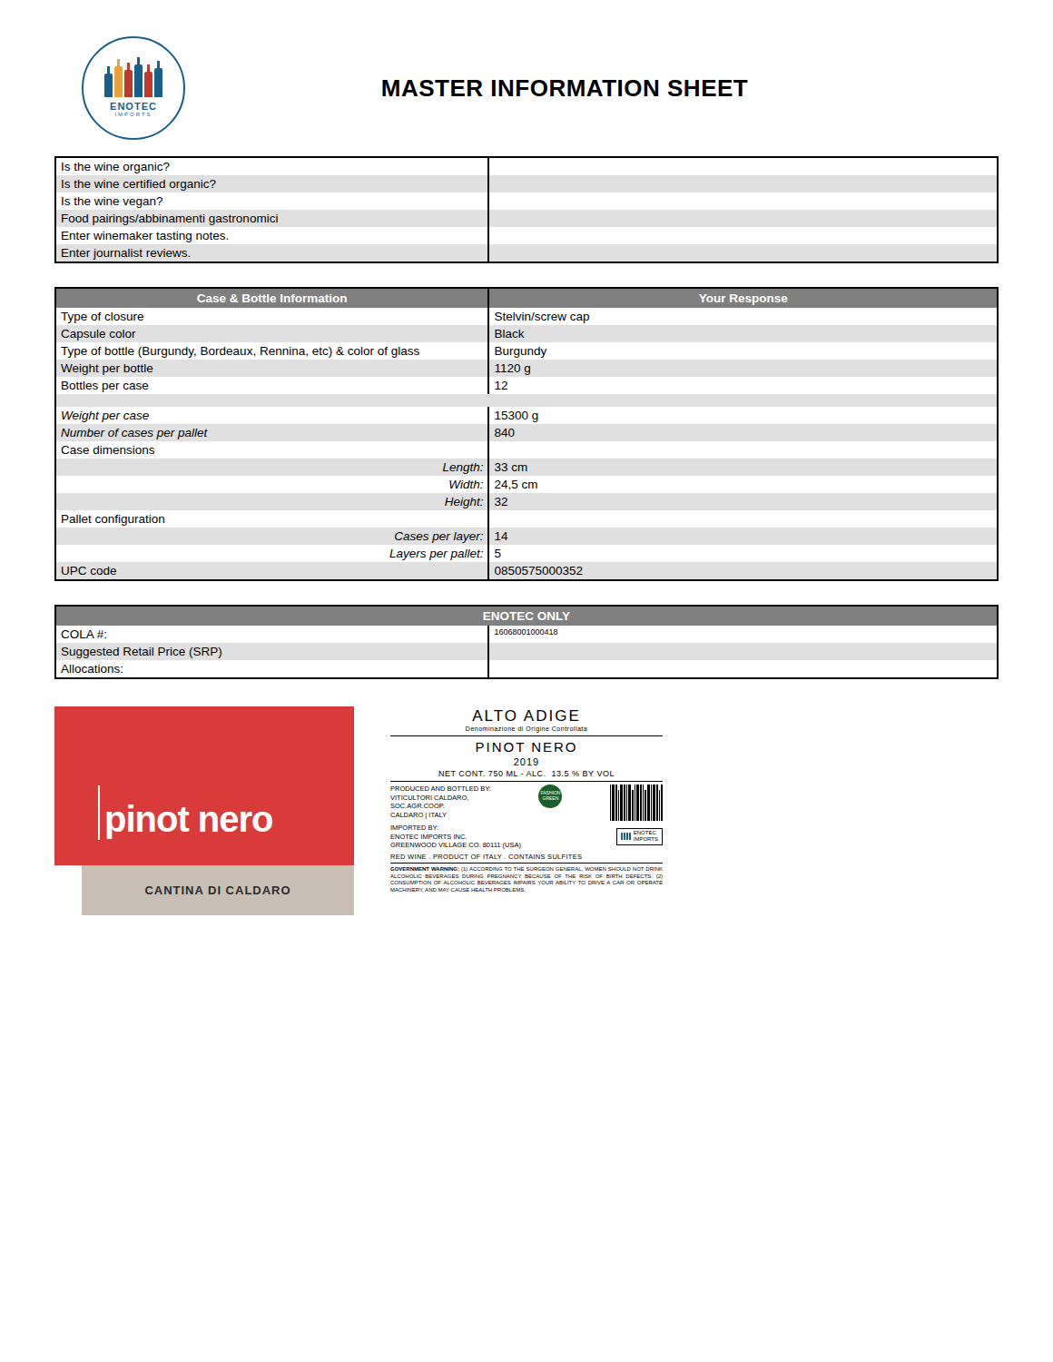ENOTEC
IMPORTS
MASTER INFORMATION SHEET
| Is the wine organic? | |
| Is the wine certified organic? | |
| Is the wine vegan? | |
| Food pairings/abbinamenti gastronomici | |
| Enter winemaker tasting notes. | |
| Enter journalist reviews. | |
| Case & Bottle Information | Your Response |
| Type of closure | Stelvin/screw cap |
| Capsule color | Black |
| Type of bottle (Burgundy, Bordeaux, Rennina, etc) & color of glass | Burgundy |
| Weight per bottle | 1120 g |
| Bottles per case | 12 |
| Weight per case | 15300 g |
| Number of cases per pallet | 840 |
| Case dimensions | |
| Length: | 33 cm |
| Width: | 24,5 cm |
| Height: | 32 |
| Pallet configuration | |
| Cases per layer: | 14 |
| Layers per pallet: | 5 |
| UPC code | 0850575000352 |
| ENOTEC ONLY |
| COLA #: | 16068001000418 |
| Suggested Retail Price (SRP) | |
| Allocations: | |
pinot nero
CANTINA DI CALDARO
ALTO ADIGE
Denominazione di Origine Controllata
PINOT NERO
2019
NET CONT. 750 ML - ALC. 13.5 % BY VOL
PRODUCED AND BOTTLED BY:
VITICULTORI CALDARO,
SOC.AGR.COOP.
CALDARO | ITALY
FASHION
GREEN
IMPORTED BY:
ENOTEC IMPORTS INC.
GREENWOOD VILLAGE CO. 80111 (USA)
ENOTEC
IMPORTS
RED WINE . PRODUCT OF ITALY . CONTAINS SULFITES
GOVERNMENT WARNING: (1) ACCORDING TO THE SURGEON GENERAL, WOMEN SHOULD NOT DRINK ALCOHOLIC BEVERAGES DURING PREGNANCY BECAUSE OF THE RISK OF BIRTH DEFECTS. (2) CONSUMPTION OF ALCOHOLIC BEVERAGES IMPAIRS YOUR ABILITY TO DRIVE A CAR OR OPERATE MACHINERY, AND MAY CAUSE HEALTH PROBLEMS.